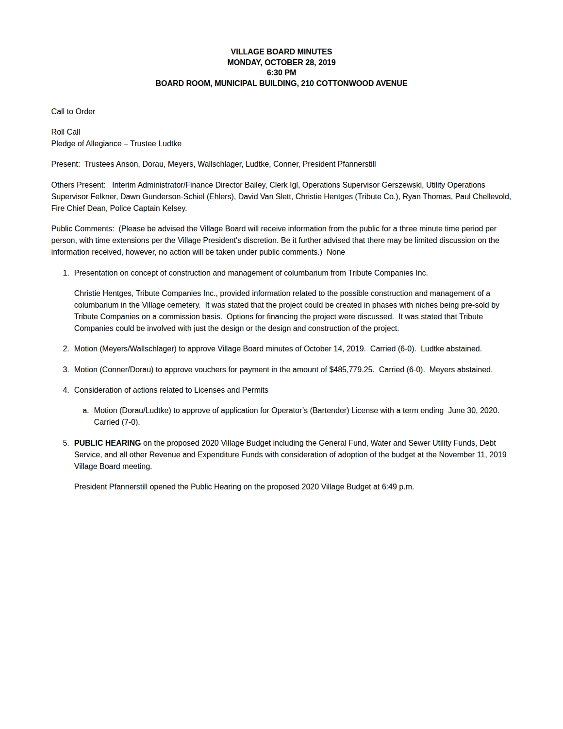VILLAGE BOARD MINUTES
MONDAY, OCTOBER 28, 2019
6:30 PM
BOARD ROOM, MUNICIPAL BUILDING, 210 COTTONWOOD AVENUE
Call to Order
Roll Call
Pledge of Allegiance – Trustee Ludtke
Present: Trustees Anson, Dorau, Meyers, Wallschlager, Ludtke, Conner, President Pfannerstill
Others Present: Interim Administrator/Finance Director Bailey, Clerk Igl, Operations Supervisor Gerszewski, Utility Operations Supervisor Felkner, Dawn Gunderson-Schiel (Ehlers), David Van Slett, Christie Hentges (Tribute Co.), Ryan Thomas, Paul Chellevold, Fire Chief Dean, Police Captain Kelsey.
Public Comments: (Please be advised the Village Board will receive information from the public for a three minute time period per person, with time extensions per the Village President's discretion. Be it further advised that there may be limited discussion on the information received, however, no action will be taken under public comments.) None
Presentation on concept of construction and management of columbarium from Tribute Companies Inc.
Christie Hentges, Tribute Companies Inc., provided information related to the possible construction and management of a columbarium in the Village cemetery. It was stated that the project could be created in phases with niches being pre-sold by Tribute Companies on a commission basis. Options for financing the project were discussed. It was stated that Tribute Companies could be involved with just the design or the design and construction of the project.
Motion (Meyers/Wallschlager) to approve Village Board minutes of October 14, 2019. Carried (6-0). Ludtke abstained.
Motion (Conner/Dorau) to approve vouchers for payment in the amount of $485,779.25. Carried (6-0). Meyers abstained.
Consideration of actions related to Licenses and Permits
Motion (Dorau/Ludtke) to approve of application for Operator’s (Bartender) License with a term ending June 30, 2020. Carried (7-0).
PUBLIC HEARING on the proposed 2020 Village Budget including the General Fund, Water and Sewer Utility Funds, Debt Service, and all other Revenue and Expenditure Funds with consideration of adoption of the budget at the November 11, 2019 Village Board meeting.
President Pfannerstill opened the Public Hearing on the proposed 2020 Village Budget at 6:49 p.m.